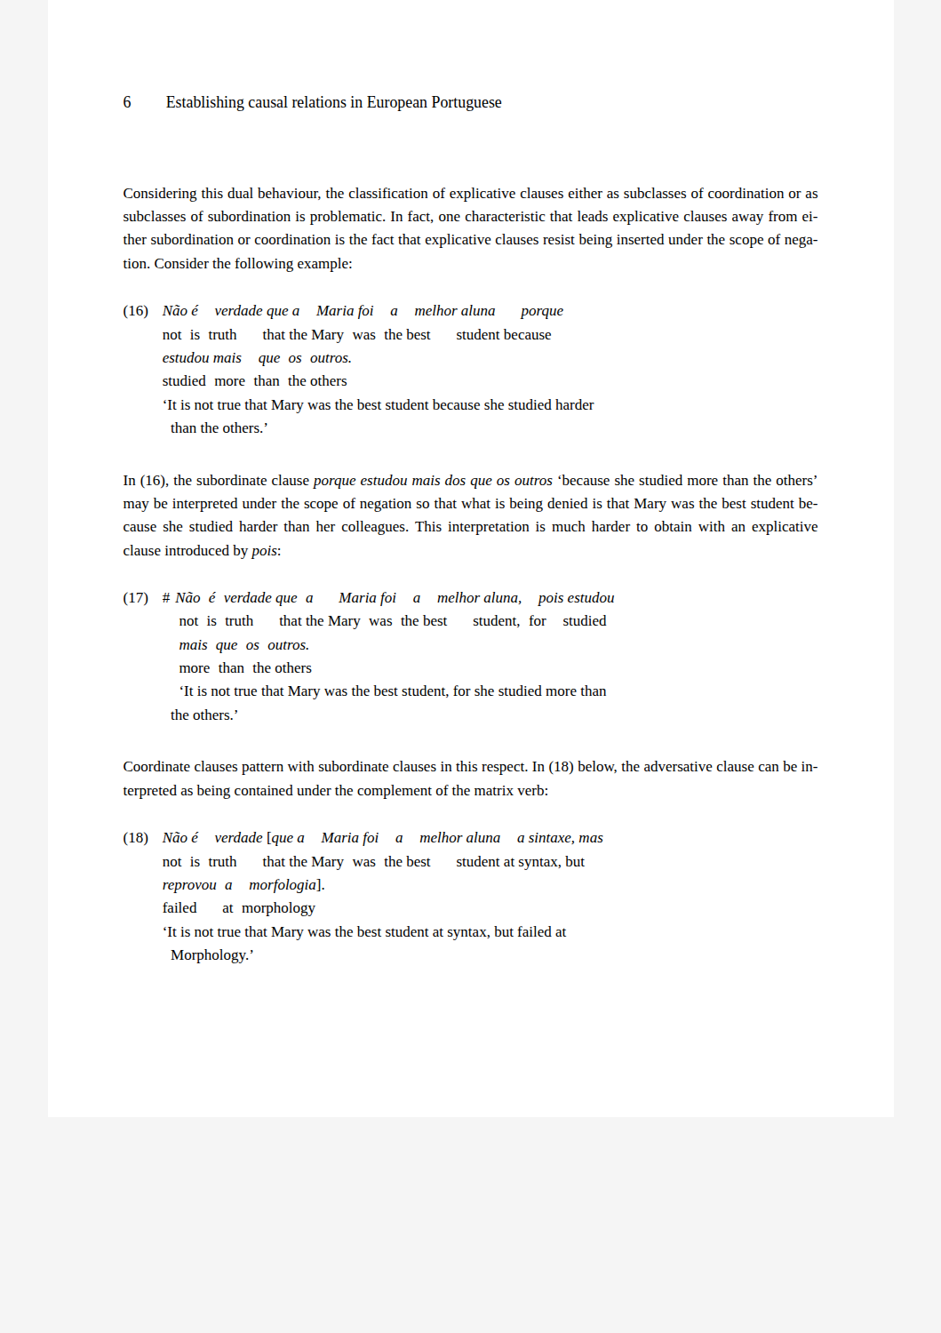6 Establishing causal relations in European Portuguese
Considering this dual behaviour, the classification of explicative clauses either as subclasses of coordination or as subclasses of subordination is problematic. In fact, one characteristic that leads explicative clauses away from either subordination or coordination is the fact that explicative clauses resist being inserted under the scope of negation. Consider the following example:
(16) Não é verdade que a Maria foi a melhor aluna porque
not is truth that the Mary was the best student because
estudou mais que os outros.
studied more than the others
‘It is not true that Mary was the best student because she studied harderthan the others.’
In (16), the subordinate clause porque estudou mais dos que os outros ‘because she studied more than the others’ may be interpreted under the scope of negation so that what is being denied is that Mary was the best student because she studied harder than her colleagues. This interpretation is much harder to obtain with an explicative clause introduced by pois:
(17) #Não é verdade que a Maria foi a melhor aluna, pois estudou
not is truth that the Mary was the best student, for studied
mais que os outros.
more than the others
‘It is not true that Mary was the best student, for she studied more thanthe others.’
Coordinate clauses pattern with subordinate clauses in this respect. In (18) below, the adversative clause can be interpreted as being contained under the complement of the matrix verb:
(18) Não é verdade [que a Maria foi a melhor aluna a sintaxe, mas
not is truth that the Mary was the best student at syntax, but
reprovou a morfologia].
failed at morphology
‘It is not true that Mary was the best student at syntax, but failed atMorphology.’